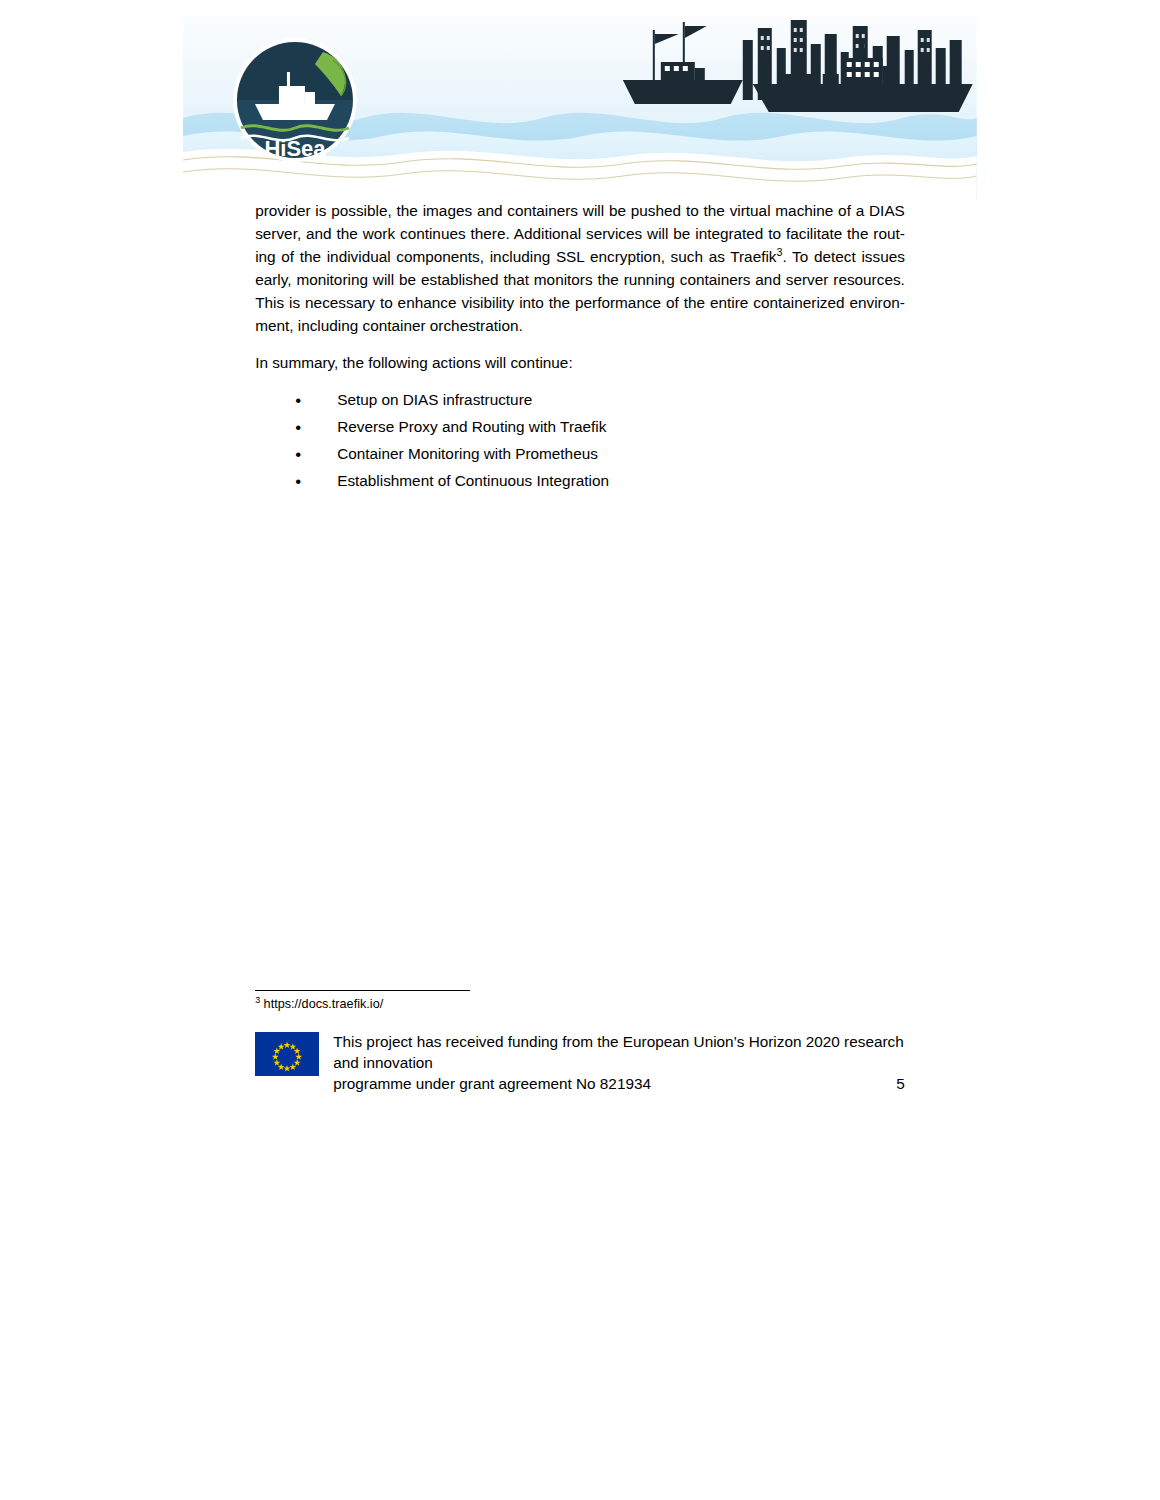HiSea
provider is possible, the images and containers will be pushed to the virtual machine of a DIAS server, and the work continues there. Additional services will be integrated to facilitate the routing of the individual components, including SSL encryption, such as Traefik3. To detect issues early, monitoring will be established that monitors the running containers and server resources. This is necessary to enhance visibility into the performance of the entire containerized environment, including container orchestration.
In summary, the following actions will continue:
Setup on DIAS infrastructure
Reverse Proxy and Routing with Traefik
Container Monitoring with Prometheus
Establishment of Continuous Integration
3 https://docs.traefik.io/
This project has received funding from the European Union’s Horizon 2020 research and innovation
programme under grant agreement No 821934 5